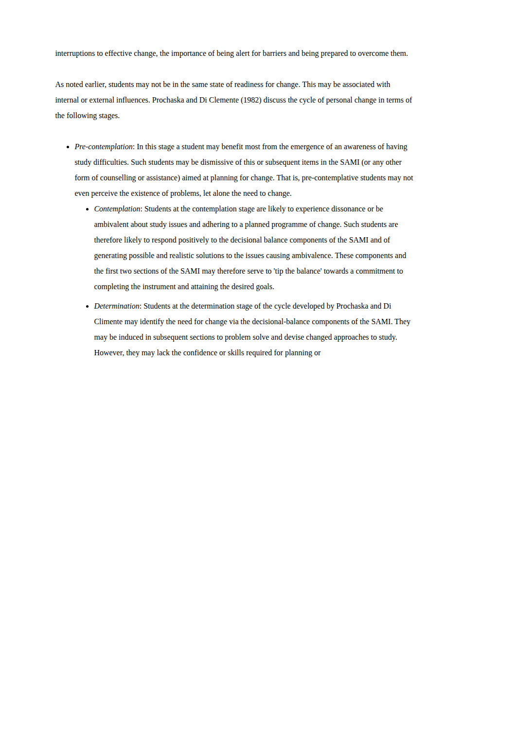interruptions to effective change, the importance of being alert for barriers and being prepared to overcome them.
As noted earlier, students may not be in the same state of readiness for change. This may be associated with internal or external influences. Prochaska and Di Clemente (1982) discuss the cycle of personal change in terms of the following stages.
Pre-contemplation: In this stage a student may benefit most from the emergence of an awareness of having study difficulties. Such students may be dismissive of this or subsequent items in the SAMI (or any other form of counselling or assistance) aimed at planning for change. That is, pre-contemplative students may not even perceive the existence of problems, let alone the need to change.
Contemplation: Students at the contemplation stage are likely to experience dissonance or be ambivalent about study issues and adhering to a planned programme of change. Such students are therefore likely to respond positively to the decisional balance components of the SAMI and of generating possible and realistic solutions to the issues causing ambivalence. These components and the first two sections of the SAMI may therefore serve to 'tip the balance' towards a commitment to completing the instrument and attaining the desired goals.
Determination: Students at the determination stage of the cycle developed by Prochaska and Di Climente may identify the need for change via the decisional-balance components of the SAMI. They may be induced in subsequent sections to problem solve and devise changed approaches to study. However, they may lack the confidence or skills required for planning or